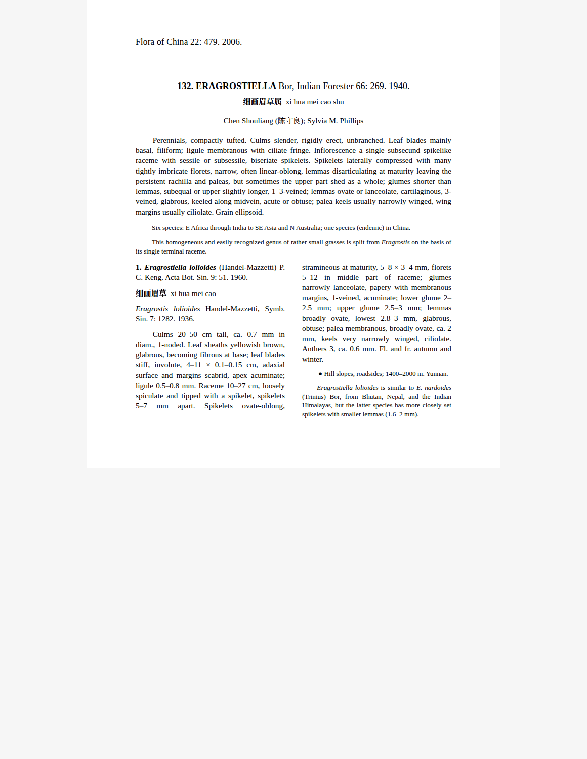Flora of China 22: 479. 2006.
132. ERAGROSTIELLA Bor, Indian Forester 66: 269. 1940.
细画眉草属 xi hua mei cao shu
Chen Shouliang (陈守良); Sylvia M. Phillips
Perennials, compactly tufted. Culms slender, rigidly erect, unbranched. Leaf blades mainly basal, filiform; ligule membranous with ciliate fringe. Inflorescence a single subsecund spikelike raceme with sessile or subsessile, biseriate spikelets. Spikelets laterally compressed with many tightly imbricate florets, narrow, often linear-oblong, lemmas disarticulating at maturity leaving the persistent rachilla and paleas, but sometimes the upper part shed as a whole; glumes shorter than lemmas, subequal or upper slightly longer, 1–3-veined; lemmas ovate or lanceolate, cartilaginous, 3-veined, glabrous, keeled along midvein, acute or obtuse; palea keels usually narrowly winged, wing margins usually ciliolate. Grain ellipsoid.
Six species: E Africa through India to SE Asia and N Australia; one species (endemic) in China.
This homogeneous and easily recognized genus of rather small grasses is split from Eragrostis on the basis of its single terminal raceme.
1. Eragrostiella lolioides (Handel-Mazzetti) P. C. Keng, Acta Bot. Sin. 9: 51. 1960.
细画眉草 xi hua mei cao
Eragrostis lolioides Handel-Mazzetti, Symb. Sin. 7: 1282. 1936.
Culms 20–50 cm tall, ca. 0.7 mm in diam., 1-noded. Leaf sheaths yellowish brown, glabrous, becoming fibrous at base; leaf blades stiff, involute, 4–11 × 0.1–0.15 cm, adaxial surface and margins scabrid, apex acuminate; ligule 0.5–0.8 mm. Raceme 10–27 cm, loosely spiculate and tipped with a spikelet, spikelets 5–7 mm apart. Spikelets ovate-oblong, stramineous at maturity, 5–8 × 3–4 mm, florets 5–12 in middle part of raceme; glumes narrowly lanceolate, papery with membranous margins, 1-veined, acuminate; lower glume 2–2.5 mm; upper glume 2.5–3 mm; lemmas broadly ovate, lowest 2.8–3 mm, glabrous, obtuse; palea membranous, broadly ovate, ca. 2 mm, keels very narrowly winged, ciliolate. Anthers 3, ca. 0.6 mm. Fl. and fr. autumn and winter.
● Hill slopes, roadsides; 1400–2000 m. Yunnan.
Eragrostiella lolioides is similar to E. nardoides (Trinius) Bor, from Bhutan, Nepal, and the Indian Himalayas, but the latter species has more closely set spikelets with smaller lemmas (1.6–2 mm).